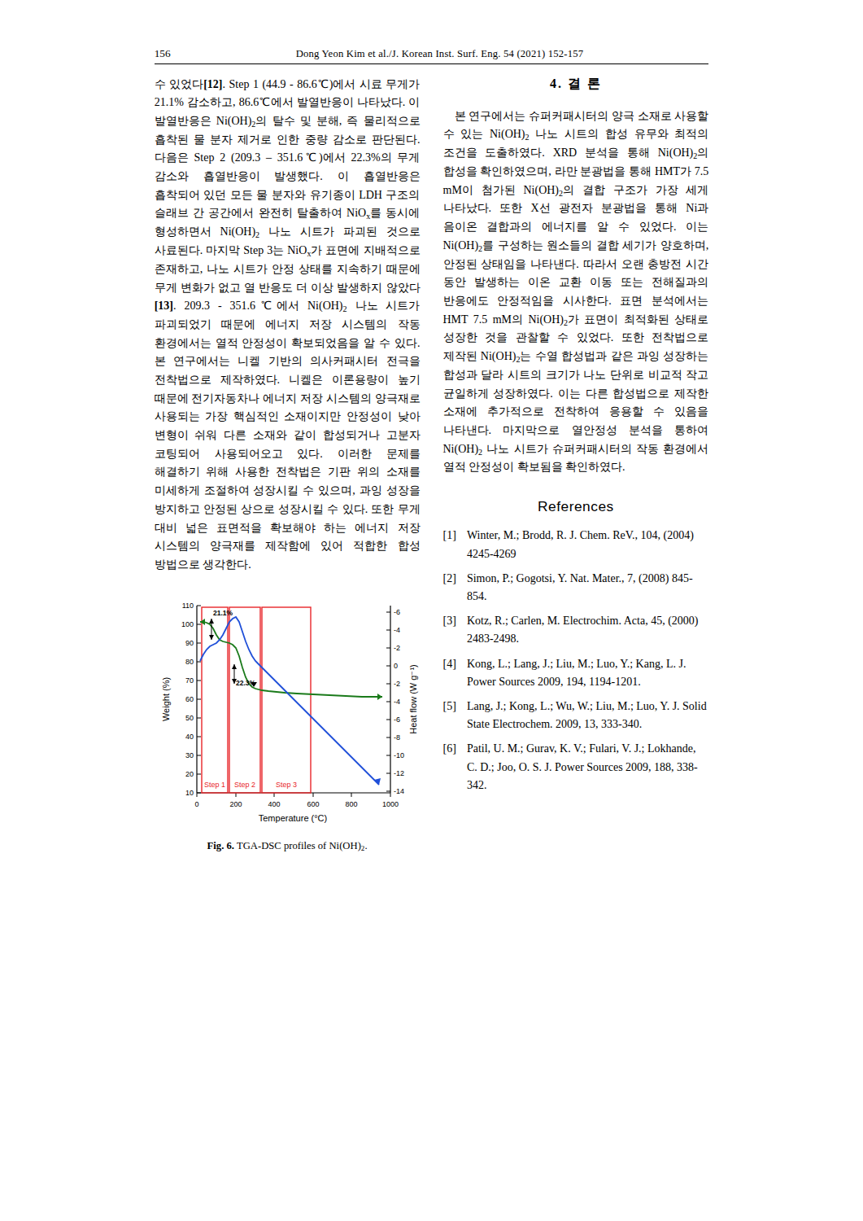156 Dong Yeon Kim et al./J. Korean Inst. Surf. Eng. 54 (2021) 152-157
수 있었다[12]. Step 1 (44.9 - 86.6℃)에서 시료 무게가 21.1% 감소하고, 86.6℃에서 발열반응이 나타났다. 이 발열반응은 Ni(OH)2의 탈수 및 분해, 즉 물리적으로 흡착된 물 분자 제거로 인한 중량 감소로 판단된다. 다음은 Step 2 (209.3 – 351.6℃)에서 22.3%의 무게 감소와 흡열반응이 발생했다. 이 흡열반응은 흡착되어 있던 모든 물 분자와 유기종이 LDH 구조의 슬래브 간 공간에서 완전히 탈출하여 NiOx를 동시에 형성하면서 Ni(OH)2 나노 시트가 파괴된 것으로 사료된다. 마지막 Step 3는 NiOx가 표면에 지배적으로 존재하고, 나노 시트가 안정 상태를 지속하기 때문에 무게 변화가 없고 열 반응도 더 이상 발생하지 않았다[13]. 209.3 - 351.6℃에서 Ni(OH)2 나노 시트가 파괴되었기 때문에 에너지 저장 시스템의 작동 환경에서는 열적 안정성이 확보되었음을 알 수 있다. 본 연구에서는 니켈 기반의 의사커패시터 전극을 전착법으로 제작하였다. 니켈은 이론용량이 높기 때문에 전기자동차나 에너지 저장 시스템의 양극재로 사용되는 가장 핵심적인 소재이지만 안정성이 낮아 변형이 쉬워 다른 소재와 같이 합성되거나 고분자 코팅되어 사용되어오고 있다. 이러한 문제를 해결하기 위해 사용한 전착법은 기판 위의 소재를 미세하게 조절하여 성장시킬 수 있으며, 과잉 성장을 방지하고 안정된 상으로 성장시킬 수 있다. 또한 무게 대비 넓은 표면적을 확보해야 하는 에너지 저장 시스템의 양극재를 제작함에 있어 적합한 합성 방법으로 생각한다.
110 100 90 80 70 60 50 40 30 20 10 -6 -4 -2 0 -2 -4 -6 -8 -10 -12 -14 0 200 400 600 800 1000 Temperature (°C) Weight (%) Heat flow (W g⁻¹) Step 1 Step 2 Step 3 21.1% 22.3%
Fig. 6. TGA-DSC profiles of Ni(OH)2.
4. 결 론
본 연구에서는 슈퍼커패시터의 양극 소재로 사용할 수 있는 Ni(OH)2 나노 시트의 합성 유무와 최적의 조건을 도출하였다. XRD 분석을 통해 Ni(OH)2의 합성을 확인하였으며, 라만 분광법을 통해 HMT가 7.5 mM이 첨가된 Ni(OH)2의 결합 구조가 가장 세게 나타났다. 또한 X선 광전자 분광법을 통해 Ni과 음이온 결합과의 에너지를 알 수 있었다. 이는 Ni(OH)2를 구성하는 원소들의 결합 세기가 양호하며, 안정된 상태임을 나타낸다. 따라서 오랜 충방전 시간 동안 발생하는 이온 교환 이동 또는 전해질과의 반응에도 안정적임을 시사한다. 표면 분석에서는 HMT 7.5 mM의 Ni(OH)2가 표면이 최적화된 상태로 성장한 것을 관찰할 수 있었다. 또한 전착법으로 제작된 Ni(OH)2는 수열 합성법과 같은 과잉 성장하는 합성과 달라 시트의 크기가 나노 단위로 비교적 작고 균일하게 성장하였다. 이는 다른 합성법으로 제작한 소재에 추가적으로 전착하여 응용할 수 있음을 나타낸다. 마지막으로 열안정성 분석을 통하여 Ni(OH)2 나노 시트가 슈퍼커패시터의 작동 환경에서 열적 안정성이 확보됨을 확인하였다.
References
[1] Winter, M.; Brodd, R. J. Chem. ReV., 104, (2004) 4245-4269
[2] Simon, P.; Gogotsi, Y. Nat. Mater., 7, (2008) 845-854.
[3] Kotz, R.; Carlen, M. Electrochim. Acta, 45, (2000) 2483-2498.
[4] Kong, L.; Lang, J.; Liu, M.; Luo, Y.; Kang, L. J. Power Sources 2009, 194, 1194-1201.
[5] Lang, J.; Kong, L.; Wu, W.; Liu, M.; Luo, Y. J. Solid State Electrochem. 2009, 13, 333-340.
[6] Patil, U. M.; Gurav, K. V.; Fulari, V. J.; Lokhande, C. D.; Joo, O. S. J. Power Sources 2009, 188, 338-342.